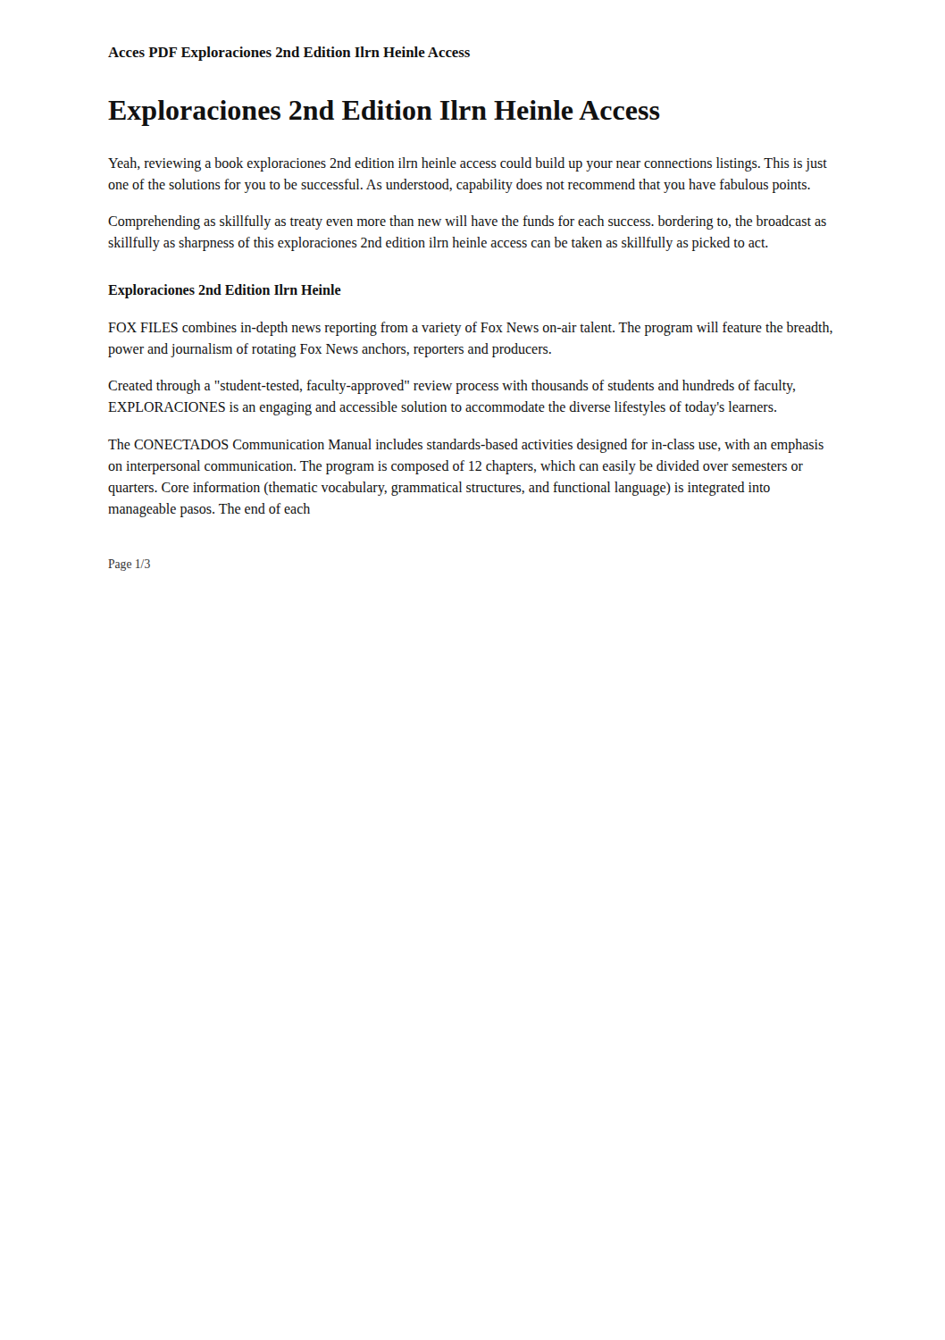Acces PDF Exploraciones 2nd Edition Ilrn Heinle Access
Exploraciones 2nd Edition Ilrn Heinle Access
Yeah, reviewing a book exploraciones 2nd edition ilrn heinle access could build up your near connections listings. This is just one of the solutions for you to be successful. As understood, capability does not recommend that you have fabulous points.
Comprehending as skillfully as treaty even more than new will have the funds for each success. bordering to, the broadcast as skillfully as sharpness of this exploraciones 2nd edition ilrn heinle access can be taken as skillfully as picked to act.
Exploraciones 2nd Edition Ilrn Heinle
FOX FILES combines in-depth news reporting from a variety of Fox News on-air talent. The program will feature the breadth, power and journalism of rotating Fox News anchors, reporters and producers.
Created through a "student-tested, faculty-approved" review process with thousands of students and hundreds of faculty, EXPLORACIONES is an engaging and accessible solution to accommodate the diverse lifestyles of today's learners.
The CONECTADOS Communication Manual includes standards-based activities designed for in-class use, with an emphasis on interpersonal communication. The program is composed of 12 chapters, which can easily be divided over semesters or quarters. Core information (thematic vocabulary, grammatical structures, and functional language) is integrated into manageable pasos. The end of each
Page 1/3